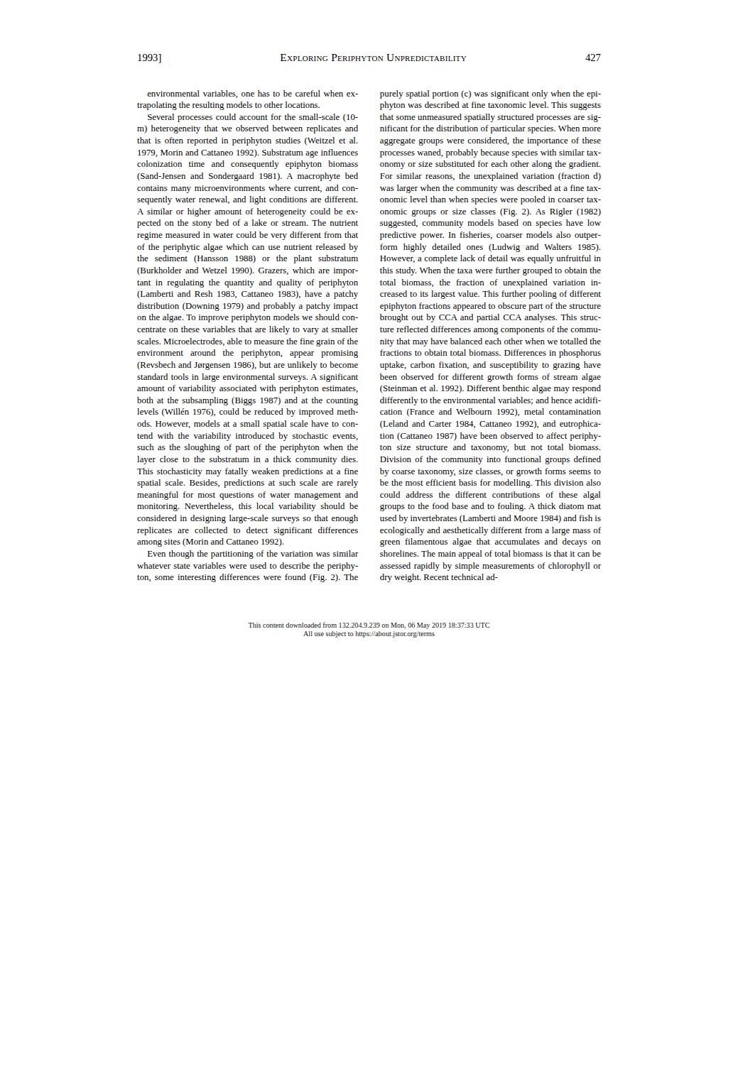1993] Exploring Periphyton Unpredictability 427
environmental variables, one has to be careful when extrapolating the resulting models to other locations.
Several processes could account for the small-scale (10-m) heterogeneity that we observed between replicates and that is often reported in periphyton studies (Weitzel et al. 1979, Morin and Cattaneo 1992). Substratum age influences colonization time and consequently epiphyton biomass (Sand-Jensen and Sondergaard 1981). A macrophyte bed contains many microenvironments where current, and consequently water renewal, and light conditions are different. A similar or higher amount of heterogeneity could be expected on the stony bed of a lake or stream. The nutrient regime measured in water could be very different from that of the periphytic algae which can use nutrient released by the sediment (Hansson 1988) or the plant substratum (Burkholder and Wetzel 1990). Grazers, which are important in regulating the quantity and quality of periphyton (Lamberti and Resh 1983, Cattaneo 1983), have a patchy distribution (Downing 1979) and probably a patchy impact on the algae. To improve periphyton models we should concentrate on these variables that are likely to vary at smaller scales. Microelectrodes, able to measure the fine grain of the environment around the periphyton, appear promising (Revsbech and Jørgensen 1986), but are unlikely to become standard tools in large environmental surveys. A significant amount of variability associated with periphyton estimates, both at the subsampling (Biggs 1987) and at the counting levels (Willén 1976), could be reduced by improved methods. However, models at a small spatial scale have to contend with the variability introduced by stochastic events, such as the sloughing of part of the periphyton when the layer close to the substratum in a thick community dies. This stochasticity may fatally weaken predictions at a fine spatial scale. Besides, predictions at such scale are rarely meaningful for most questions of water management and monitoring. Nevertheless, this local variability should be considered in designing large-scale surveys so that enough replicates are collected to detect significant differences among sites (Morin and Cattaneo 1992).
Even though the partitioning of the variation was similar whatever state variables were used to describe the periphyton, some interesting differences were found (Fig. 2). The purely spatial portion (c) was significant only when the epiphyton was described at fine taxonomic level. This suggests that some unmeasured spatially structured processes are significant for the distribution of particular species. When more aggregate groups were considered, the importance of these processes waned, probably because species with similar taxonomy or size substituted for each other along the gradient. For similar reasons, the unexplained variation (fraction d) was larger when the community was described at a fine taxonomic level than when species were pooled in coarser taxonomic groups or size classes (Fig. 2). As Rigler (1982) suggested, community models based on species have low predictive power. In fisheries, coarser models also outperform highly detailed ones (Ludwig and Walters 1985). However, a complete lack of detail was equally unfruitful in this study. When the taxa were further grouped to obtain the total biomass, the fraction of unexplained variation increased to its largest value. This further pooling of different epiphyton fractions appeared to obscure part of the structure brought out by CCA and partial CCA analyses. This structure reflected differences among components of the community that may have balanced each other when we totalled the fractions to obtain total biomass. Differences in phosphorus uptake, carbon fixation, and susceptibility to grazing have been observed for different growth forms of stream algae (Steinman et al. 1992). Different benthic algae may respond differently to the environmental variables; and hence acidification (France and Welbourn 1992), metal contamination (Leland and Carter 1984, Cattaneo 1992), and eutrophication (Cattaneo 1987) have been observed to affect periphyton size structure and taxonomy, but not total biomass. Division of the community into functional groups defined by coarse taxonomy, size classes, or growth forms seems to be the most efficient basis for modelling. This division also could address the different contributions of these algal groups to the food base and to fouling. A thick diatom mat used by invertebrates (Lamberti and Moore 1984) and fish is ecologically and aesthetically different from a large mass of green filamentous algae that accumulates and decays on shorelines. The main appeal of total biomass is that it can be assessed rapidly by simple measurements of chlorophyll or dry weight. Recent technical ad-
This content downloaded from 132.204.9.239 on Mon, 06 May 2019 18:37:33 UTC
All use subject to https://about.jstor.org/terms